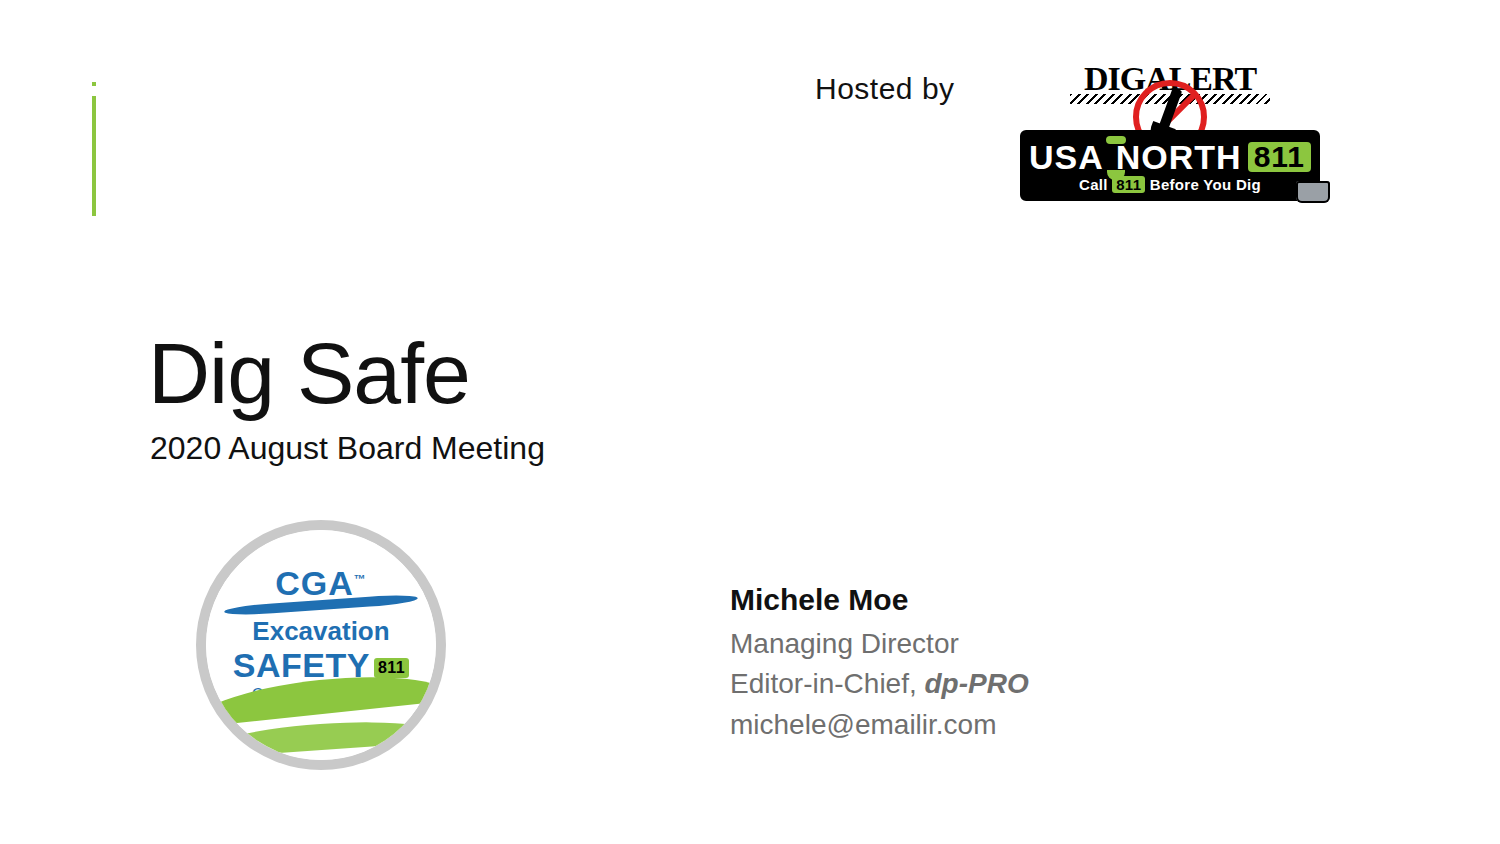Hosted by
DIGALERT
USA NORTH 811
Call 811 Before You Dig
Dig Safe
2020 August Board Meeting
CGA™
Excavation
SAFETY811
Conference & Expo
Michele Moe
Managing Director
Editor-in-Chief, dp-PRO
michele@emailir.com